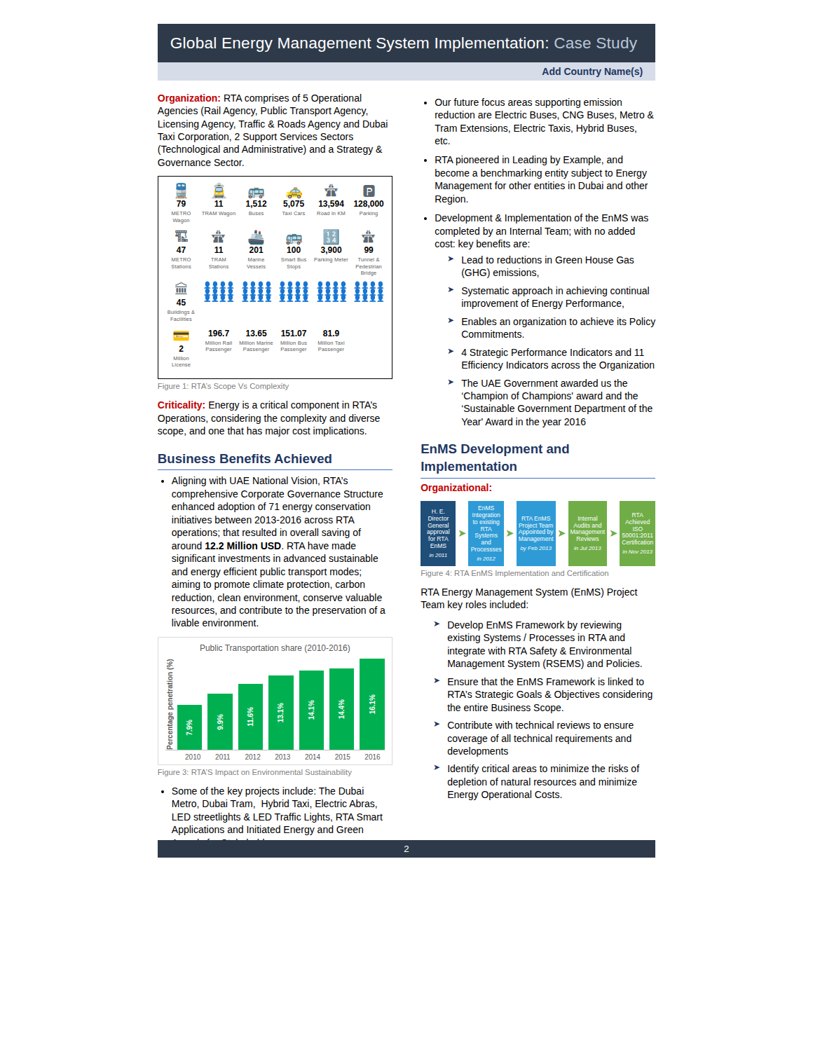Global Energy Management System Implementation: Case Study
Add Country Name(s)
Organization: RTA comprises of 5 Operational Agencies (Rail Agency, Public Transport Agency, Licensing Agency, Traffic & Roads Agency and Dubai Taxi Corporation, 2 Support Services Sectors (Technological and Administrative) and a Strategy & Governance Sector.
| 🚆 79 METRO Wagon | 🚊 11 TRAM Wagon | 🚌 1,512 Buses | 🚕 5,075 Taxi Cars | 🛣 13,594 Road in KM | 🅿 128,000 Parking |
| 🏗 47 METRO Stations | 🛣 11 TRAM Stations | 🚢 201 Marine Vessels | 🚌 100 Smart Bus Stops | 🔢 3,900 Parking Meter | 🛣 99 Tunnel & Pedestrian Bridge |
| 🏛 45 Buildings & Facilities | 👤👤👤👤👤👤👤👤👤👤👤👤 | 👤👤👤👤👤👤👤👤👤👤👤👤 | 👤👤👤👤👤👤👤👤👤👤👤👤 | 👤👤👤👤👤👤👤👤👤👤👤👤 | 👤👤👤👤👤👤👤👤👤👤👤👤 |
| 💳 2 Million License | 196.7 Million Rail Passenger | 13.65 Million Marine Passenger | 151.07 Million Bus Passenger | 81.9 Million Taxi Passenger | |
Figure 1: RTA’s Scope Vs Complexity
Criticality: Energy is a critical component in RTA’s Operations, considering the complexity and diverse scope, and one that has major cost implications.
Business Benefits Achieved
Aligning with UAE National Vision, RTA’s comprehensive Corporate Governance Structure enhanced adoption of 71 energy conservation initiatives between 2013-2016 across RTA operations; that resulted in overall saving of around 12.2 Million USD. RTA have made significant investments in advanced sustainable and energy efficient public transport modes; aiming to promote climate protection, carbon reduction, clean environment, conserve valuable resources, and contribute to the preservation of a livable environment.
Public Transportation share (2010-2016)
Percentage penetration (%)
7.9%
9.9%
11.6%
13.1%
14.1%
14.4%
16.1%
2010
2011
2012
2013
2014
2015
2016
Figure 3: RTA’S Impact on Environmental Sustainability
Some of the key projects include: The Dubai Metro, Dubai Tram, Hybrid Taxi, Electric Abras, LED streetlights & LED Traffic Lights, RTA Smart Applications and Initiated Energy and Green Awards for Stakeholders.
Our future focus areas supporting emission reduction are Electric Buses, CNG Buses, Metro & Tram Extensions, Electric Taxis, Hybrid Buses, etc.
RTA pioneered in Leading by Example, and become a benchmarking entity subject to Energy Management for other entities in Dubai and other Region.
Development & Implementation of the EnMS was completed by an Internal Team; with no added cost: key benefits are:
Lead to reductions in Green House Gas (GHG) emissions,
Systematic approach in achieving continual improvement of Energy Performance,
Enables an organization to achieve its Policy Commitments.
4 Strategic Performance Indicators and 11 Efficiency Indicators across the Organization
The UAE Government awarded us the ‘Champion of Champions' award and the ‘Sustainable Government Department of the Year' Award in the year 2016
EnMS Development and Implementation
Organizational:
H. E. Director General approval for RTA EnMSin 2011
➤
EnMS Integration to existing RTA Systems and Processsesin 2012
➤
RTA EnMS Project Team Appointed by Managementby Feb 2013
➤
Internal Audits and Management Reviewsin Jul 2013
➤
RTA Achieved ISO 50001:2011 Certificationin Nov 2013
Figure 4: RTA EnMS Implementation and Certification
RTA Energy Management System (EnMS) Project Team key roles included:
Develop EnMS Framework by reviewing existing Systems / Processes in RTA and integrate with RTA Safety & Environmental Management System (RSEMS) and Policies.
Ensure that the EnMS Framework is linked to RTA’s Strategic Goals & Objectives considering the entire Business Scope.
Contribute with technical reviews to ensure coverage of all technical requirements and developments
Identify critical areas to minimize the risks of depletion of natural resources and minimize Energy Operational Costs.
2